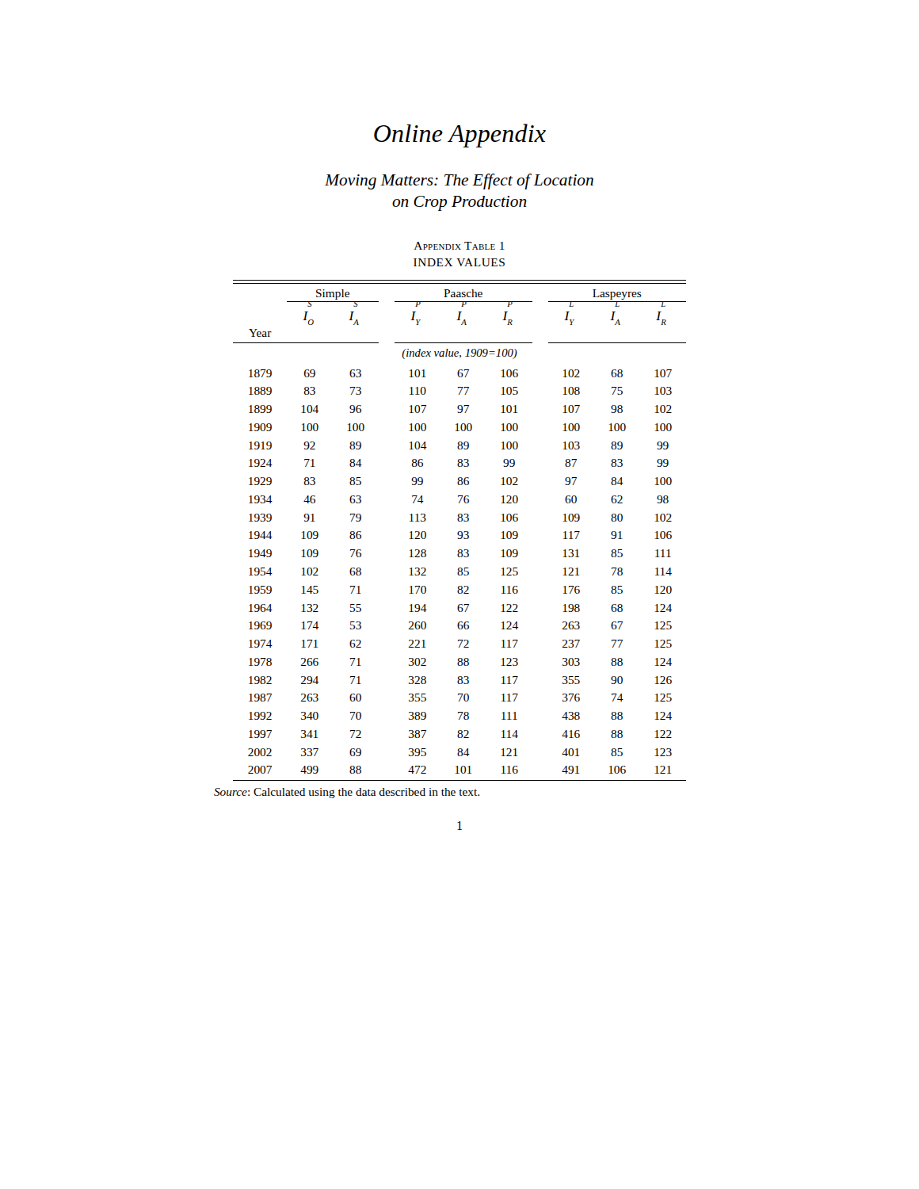Online Appendix
Moving Matters: The Effect of Location
on Crop Production
Appendix Table 1
INDEX VALUES
| | Simple | | Paasche | | Laspeyres |
| | I S O | I S A | | I P Y | I P A | I P R | | I L Y | I L A | I L R |
| Year | | | | | | | | | | |
| (index value, 1909=100) |
| 1879 | 69 | 63 | | 101 | 67 | 106 | | 102 | 68 | 107 |
| 1889 | 83 | 73 | | 110 | 77 | 105 | | 108 | 75 | 103 |
| 1899 | 104 | 96 | | 107 | 97 | 101 | | 107 | 98 | 102 |
| 1909 | 100 | 100 | | 100 | 100 | 100 | | 100 | 100 | 100 |
| 1919 | 92 | 89 | | 104 | 89 | 100 | | 103 | 89 | 99 |
| 1924 | 71 | 84 | | 86 | 83 | 99 | | 87 | 83 | 99 |
| 1929 | 83 | 85 | | 99 | 86 | 102 | | 97 | 84 | 100 |
| 1934 | 46 | 63 | | 74 | 76 | 120 | | 60 | 62 | 98 |
| 1939 | 91 | 79 | | 113 | 83 | 106 | | 109 | 80 | 102 |
| 1944 | 109 | 86 | | 120 | 93 | 109 | | 117 | 91 | 106 |
| 1949 | 109 | 76 | | 128 | 83 | 109 | | 131 | 85 | 111 |
| 1954 | 102 | 68 | | 132 | 85 | 125 | | 121 | 78 | 114 |
| 1959 | 145 | 71 | | 170 | 82 | 116 | | 176 | 85 | 120 |
| 1964 | 132 | 55 | | 194 | 67 | 122 | | 198 | 68 | 124 |
| 1969 | 174 | 53 | | 260 | 66 | 124 | | 263 | 67 | 125 |
| 1974 | 171 | 62 | | 221 | 72 | 117 | | 237 | 77 | 125 |
| 1978 | 266 | 71 | | 302 | 88 | 123 | | 303 | 88 | 124 |
| 1982 | 294 | 71 | | 328 | 83 | 117 | | 355 | 90 | 126 |
| 1987 | 263 | 60 | | 355 | 70 | 117 | | 376 | 74 | 125 |
| 1992 | 340 | 70 | | 389 | 78 | 111 | | 438 | 88 | 124 |
| 1997 | 341 | 72 | | 387 | 82 | 114 | | 416 | 88 | 122 |
| 2002 | 337 | 69 | | 395 | 84 | 121 | | 401 | 85 | 123 |
| 2007 | 499 | 88 | | 472 | 101 | 116 | | 491 | 106 | 121 |
Source: Calculated using the data described in the text.
1